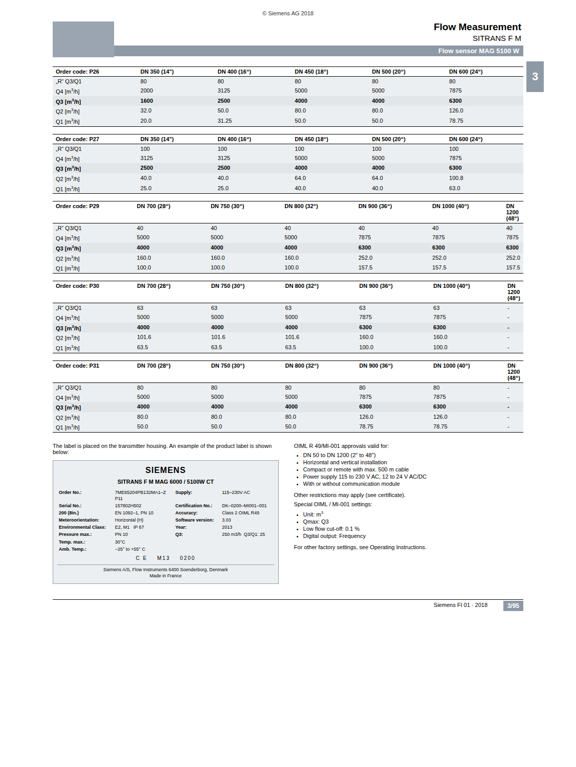© Siemens AG 2018
Flow Measurement
SITRANS F M
Flow sensor MAG 5100 W
3
| Order code: P26 | DN 350 (14") | DN 400 (16“) | DN 450 (18“) | DN 500 (20“) | DN 600 (24“) |
| --- | --- | --- | --- | --- | --- |
| „R“ Q3/Q1 | 80 | 80 | 80 | 80 | 80 |
| Q4 [m 3 /h] | 2000 | 3125 | 5000 | 5000 | 7875 |
| Q3 [m 3 /h] | 1600 | 2500 | 4000 | 4000 | 6300 |
| Q2 [m 3 /h] | 32.0 | 50.0 | 80.0 | 80.0 | 126.0 |
| Q1 [m 3 /h] | 20.0 | 31.25 | 50.0 | 50.0 | 78.75 |
| Order code: P27 | DN 350 (14") | DN 400 (16“) | DN 450 (18“) | DN 500 (20“) | DN 600 (24“) |
| --- | --- | --- | --- | --- | --- |
| „R“ Q3/Q1 | 100 | 100 | 100 | 100 | 100 |
| Q4 [m 3 /h] | 3125 | 3125 | 5000 | 5000 | 7875 |
| Q3 [m 3 /h] | 2500 | 2500 | 4000 | 4000 | 6300 |
| Q2 [m 3 /h] | 40.0 | 40.0 | 64.0 | 64.0 | 100.8 |
| Q1 [m 3 /h] | 25.0 | 25.0 | 40.0 | 40.0 | 63.0 |
| Order code: P29 | DN 700 (28“) | DN 750 (30“) | DN 800 (32“) | DN 900 (36“) | DN 1000 (40“) | DN 1200 (48“) |
| --- | --- | --- | --- | --- | --- | --- |
| „R“ Q3/Q1 | 40 | 40 | 40 | 40 | 40 | 40 |
| Q4 [m 3 /h] | 5000 | 5000 | 5000 | 7875 | 7875 | 7875 |
| Q3 [m 3 /h] | 4000 | 4000 | 4000 | 6300 | 6300 | 6300 |
| Q2 [m 3 /h] | 160.0 | 160.0 | 160.0 | 252.0 | 252.0 | 252.0 |
| Q1 [m 3 /h] | 100.0 | 100.0 | 100.0 | 157.5 | 157.5 | 157.5 |
| Order code: P30 | DN 700 (28“) | DN 750 (30“) | DN 800 (32“) | DN 900 (36“) | DN 1000 (40“) | DN 1200 (48“) |
| --- | --- | --- | --- | --- | --- | --- |
| „R“ Q3/Q1 | 63 | 63 | 63 | 63 | 63 | - |
| Q4 [m 3 /h] | 5000 | 5000 | 5000 | 7875 | 7875 | - |
| Q3 [m 3 /h] | 4000 | 4000 | 4000 | 6300 | 6300 | - |
| Q2 [m 3 /h] | 101.6 | 101.6 | 101.6 | 160.0 | 160.0 | - |
| Q1 [m 3 /h] | 63.5 | 63.5 | 63.5 | 100.0 | 100.0 | - |
| Order code: P31 | DN 700 (28“) | DN 750 (30“) | DN 800 (32“) | DN 900 (36“) | DN 1000 (40“) | DN 1200 (48“) |
| --- | --- | --- | --- | --- | --- | --- |
| „R“ Q3/Q1 | 80 | 80 | 80 | 80 | 80 | - |
| Q4 [m 3 /h] | 5000 | 5000 | 5000 | 7875 | 7875 | - |
| Q3 [m 3 /h] | 4000 | 4000 | 4000 | 6300 | 6300 | - |
| Q2 [m 3 /h] | 80.0 | 80.0 | 80.0 | 126.0 | 126.0 | - |
| Q1 [m 3 /h] | 50.0 | 50.0 | 50.0 | 78.75 | 78.75 | - |
The label is placed on the transmitter housing. An example of the product label is shown below:
SIEMENS
SITRANS F M MAG 6000 / 5100W CT
| Order No.: | 7ME65204PB132MA1–Z P11 | Supply: | 115–230V AC |
| Serial No.: | 157802H502 | Certification No.: | DK–0200–MI001–001 |
| 200 (8in.) | EN 1092–1, PN 10 | Accuracy: | Class 2 OIML R49 |
| Meteroorientation: | Horizontal (H) | Software version: | 3.03 |
| Environmental Class: | E2, M1 IP 67 | Year: | 2013 |
| Pressure max.: | PN 10 | Q3: | 250 m3/h Q3/Q1: 25 |
| Temp. max.: | 30°C | | |
| Amb. Temp.: | −25° to +55° C | | |
C E M13 0200
Siemens A/S, Flow Instruments 6400 Soenderborg, Denmark
Made in France
OIML R 49/MI-001 approvals valid for:
DN 50 to DN 1200 (2" to 48")
Horizontal and vertical installation
Compact or remote with max. 500 m cable
Power supply 115 to 230 V AC, 12 to 24 V AC/DC
With or without communication module
Other restrictions may apply (see certificate).
Special OIML / MI-001 settings:
Unit: m3
Qmax: Q3
Low flow cut-off: 0.1 %
Digital output: Frequency
For other factory settings, see Operating Instructions.
Siemens FI 01 · 2018
3/95